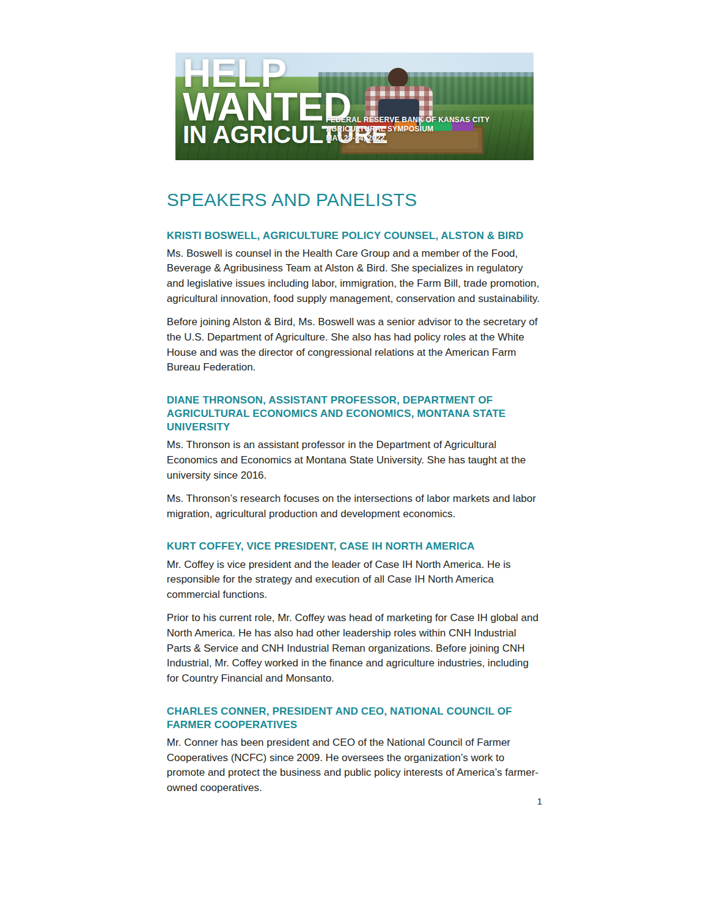Help Wanted in Agriculture
Federal Reserve Bank of Kansas City
Agricultural Symposium
May 23-24, 2022
Speakers and Panelists
Kristi Boswell, Agriculture Policy Counsel, Alston & Bird
Ms. Boswell is counsel in the Health Care Group and a member of the Food, Beverage & Agribusiness Team at Alston & Bird. She specializes in regulatory and legislative issues including labor, immigration, the Farm Bill, trade promotion, agricultural innovation, food supply management, conservation and sustainability.
Before joining Alston & Bird, Ms. Boswell was a senior advisor to the secretary of the U.S. Department of Agriculture. She also has had policy roles at the White House and was the director of congressional relations at the American Farm Bureau Federation.
Diane Thronson, Assistant Professor, Department of Agricultural Economics and Economics, Montana State University
Ms. Thronson is an assistant professor in the Department of Agricultural Economics and Economics at Montana State University. She has taught at the university since 2016.
Ms. Thronson’s research focuses on the intersections of labor markets and labor migration, agricultural production and development economics.
Kurt Coffey, Vice President, Case IH North America
Mr. Coffey is vice president and the leader of Case IH North America. He is responsible for the strategy and execution of all Case IH North America commercial functions.
Prior to his current role, Mr. Coffey was head of marketing for Case IH global and North America. He has also had other leadership roles within CNH Industrial Parts & Service and CNH Industrial Reman organizations. Before joining CNH Industrial, Mr. Coffey worked in the finance and agriculture industries, including for Country Financial and Monsanto.
Charles Conner, President and CEO, National Council of Farmer Cooperatives
Mr. Conner has been president and CEO of the National Council of Farmer Cooperatives (NCFC) since 2009. He oversees the organization’s work to promote and protect the business and public policy interests of America’s farmer-owned cooperatives.
1